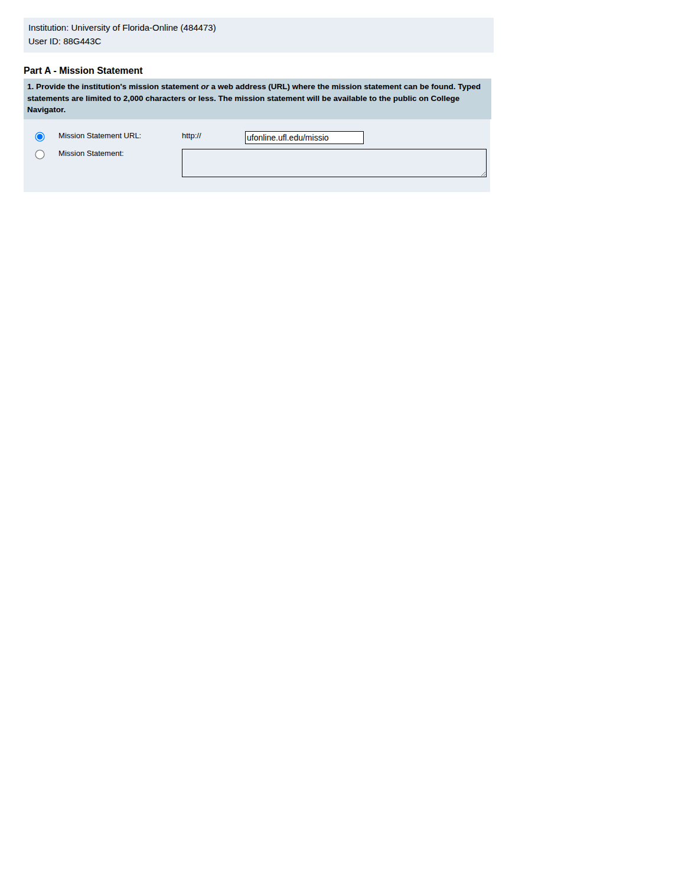Institution: University of Florida-Online (484473)
User ID: 88G443C
Part A - Mission Statement
1. Provide the institution's mission statement or a web address (URL) where the mission statement can be found. Typed statements are limited to 2,000 characters or less. The mission statement will be available to the public on College Navigator.
| | Mission Statement URL: | http:// | |
| | Mission Statement: | |